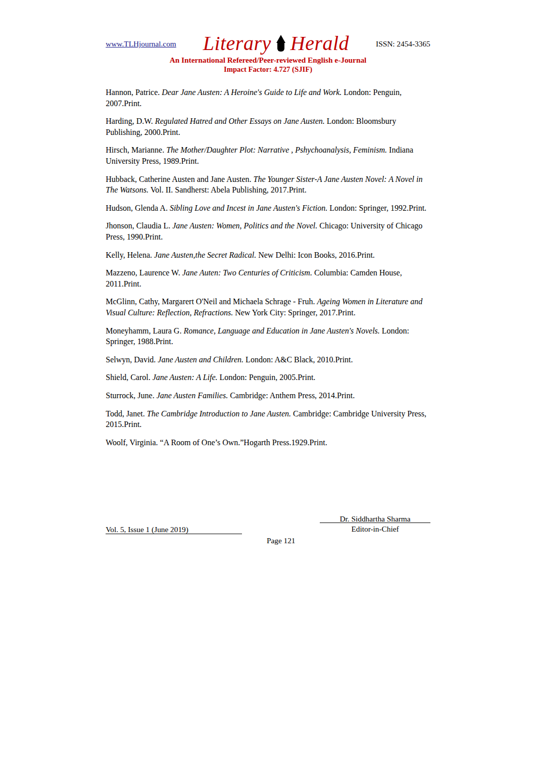www.TLHjournal.com
Literary Herald
ISSN: 2454-3365
An International Refereed/Peer-reviewed English e-Journal
Impact Factor: 4.727 (SJIF)
Hannon, Patrice. Dear Jane Austen: A Heroine's Guide to Life and Work. London: Penguin, 2007.Print.
Harding, D.W. Regulated Hatred and Other Essays on Jane Austen. London: Bloomsbury Publishing, 2000.Print.
Hirsch, Marianne. The Mother/Daughter Plot: Narrative , Pshychoanalysis, Feminism. Indiana University Press, 1989.Print.
Hubback, Catherine Austen and Jane Austen. The Younger Sister-A Jane Austen Novel: A Novel in The Watsons. Vol. II. Sandherst: Abela Publishing, 2017.Print.
Hudson, Glenda A. Sibling Love and Incest in Jane Austen's Fiction. London: Springer, 1992.Print.
Jhonson, Claudia L. Jane Austen: Women, Politics and the Novel. Chicago: University of Chicago Press, 1990.Print.
Kelly, Helena. Jane Austen,the Secret Radical. New Delhi: Icon Books, 2016.Print.
Mazzeno, Laurence W. Jane Auten: Two Centuries of Criticism. Columbia: Camden House, 2011.Print.
McGlinn, Cathy, Margarert O'Neil and Michaela Schrage - Fruh. Ageing Women in Literature and Visual Culture: Reflection, Refractions. New York City: Springer, 2017.Print.
Moneyhamm, Laura G. Romance, Language and Education in Jane Austen's Novels. London: Springer, 1988.Print.
Selwyn, David. Jane Austen and Children. London: A&C Black, 2010.Print.
Shield, Carol. Jane Austen: A Life. London: Penguin, 2005.Print.
Sturrock, June. Jane Austen Families. Cambridge: Anthem Press, 2014.Print.
Todd, Janet. The Cambridge Introduction to Jane Austen. Cambridge: Cambridge University Press, 2015.Print.
Woolf, Virginia. “A Room of One’s Own.”Hogarth Press.1929.Print.
Vol. 5, Issue 1 (June 2019)
Page 121
Dr. Siddhartha Sharma
Editor-in-Chief